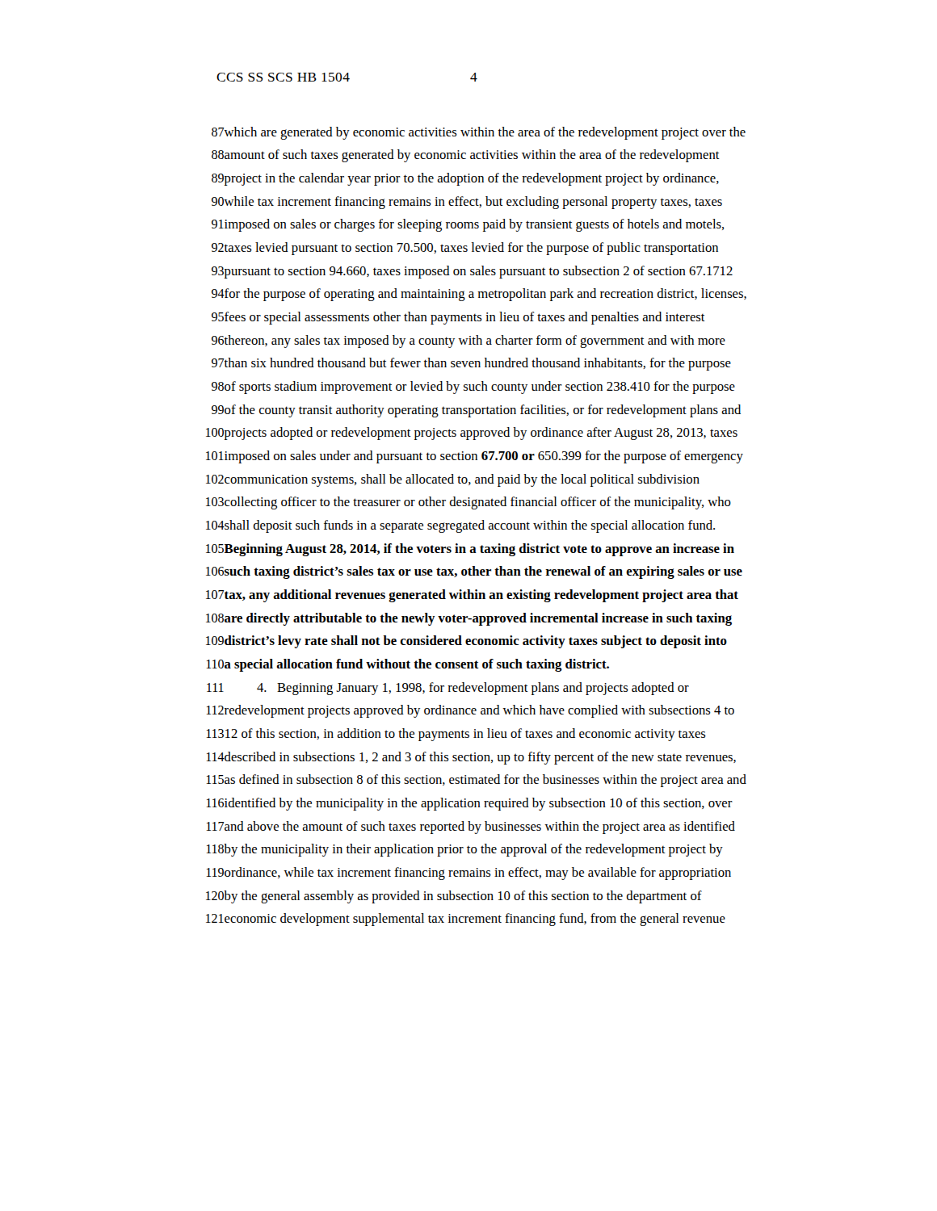CCS SS SCS HB 1504 4
| 87 | which are generated by economic activities within the area of the redevelopment project over the |
| 88 | amount of such taxes generated by economic activities within the area of the redevelopment |
| 89 | project in the calendar year prior to the adoption of the redevelopment project by ordinance, |
| 90 | while tax increment financing remains in effect, but excluding personal property taxes, taxes |
| 91 | imposed on sales or charges for sleeping rooms paid by transient guests of hotels and motels, |
| 92 | taxes levied pursuant to section 70.500, taxes levied for the purpose of public transportation |
| 93 | pursuant to section 94.660, taxes imposed on sales pursuant to subsection 2 of section 67.1712 |
| 94 | for the purpose of operating and maintaining a metropolitan park and recreation district, licenses, |
| 95 | fees or special assessments other than payments in lieu of taxes and penalties and interest |
| 96 | thereon, any sales tax imposed by a county with a charter form of government and with more |
| 97 | than six hundred thousand but fewer than seven hundred thousand inhabitants, for the purpose |
| 98 | of sports stadium improvement or levied by such county under section 238.410 for the purpose |
| 99 | of the county transit authority operating transportation facilities, or for redevelopment plans and |
| 100 | projects adopted or redevelopment projects approved by ordinance after August 28, 2013, taxes |
| 101 | imposed on sales under and pursuant to section 67.700 or 650.399 for the purpose of emergency |
| 102 | communication systems, shall be allocated to, and paid by the local political subdivision |
| 103 | collecting officer to the treasurer or other designated financial officer of the municipality, who |
| 104 | shall deposit such funds in a separate segregated account within the special allocation fund. |
| 105 | Beginning August 28, 2014, if the voters in a taxing district vote to approve an increase in |
| 106 | such taxing district’s sales tax or use tax, other than the renewal of an expiring sales or use |
| 107 | tax, any additional revenues generated within an existing redevelopment project area that |
| 108 | are directly attributable to the newly voter-approved incremental increase in such taxing |
| 109 | district’s levy rate shall not be considered economic activity taxes subject to deposit into |
| 110 | a special allocation fund without the consent of such taxing district. |
| 111 | 4. Beginning January 1, 1998, for redevelopment plans and projects adopted or |
| 112 | redevelopment projects approved by ordinance and which have complied with subsections 4 to |
| 113 | 12 of this section, in addition to the payments in lieu of taxes and economic activity taxes |
| 114 | described in subsections 1, 2 and 3 of this section, up to fifty percent of the new state revenues, |
| 115 | as defined in subsection 8 of this section, estimated for the businesses within the project area and |
| 116 | identified by the municipality in the application required by subsection 10 of this section, over |
| 117 | and above the amount of such taxes reported by businesses within the project area as identified |
| 118 | by the municipality in their application prior to the approval of the redevelopment project by |
| 119 | ordinance, while tax increment financing remains in effect, may be available for appropriation |
| 120 | by the general assembly as provided in subsection 10 of this section to the department of |
| 121 | economic development supplemental tax increment financing fund, from the general revenue |